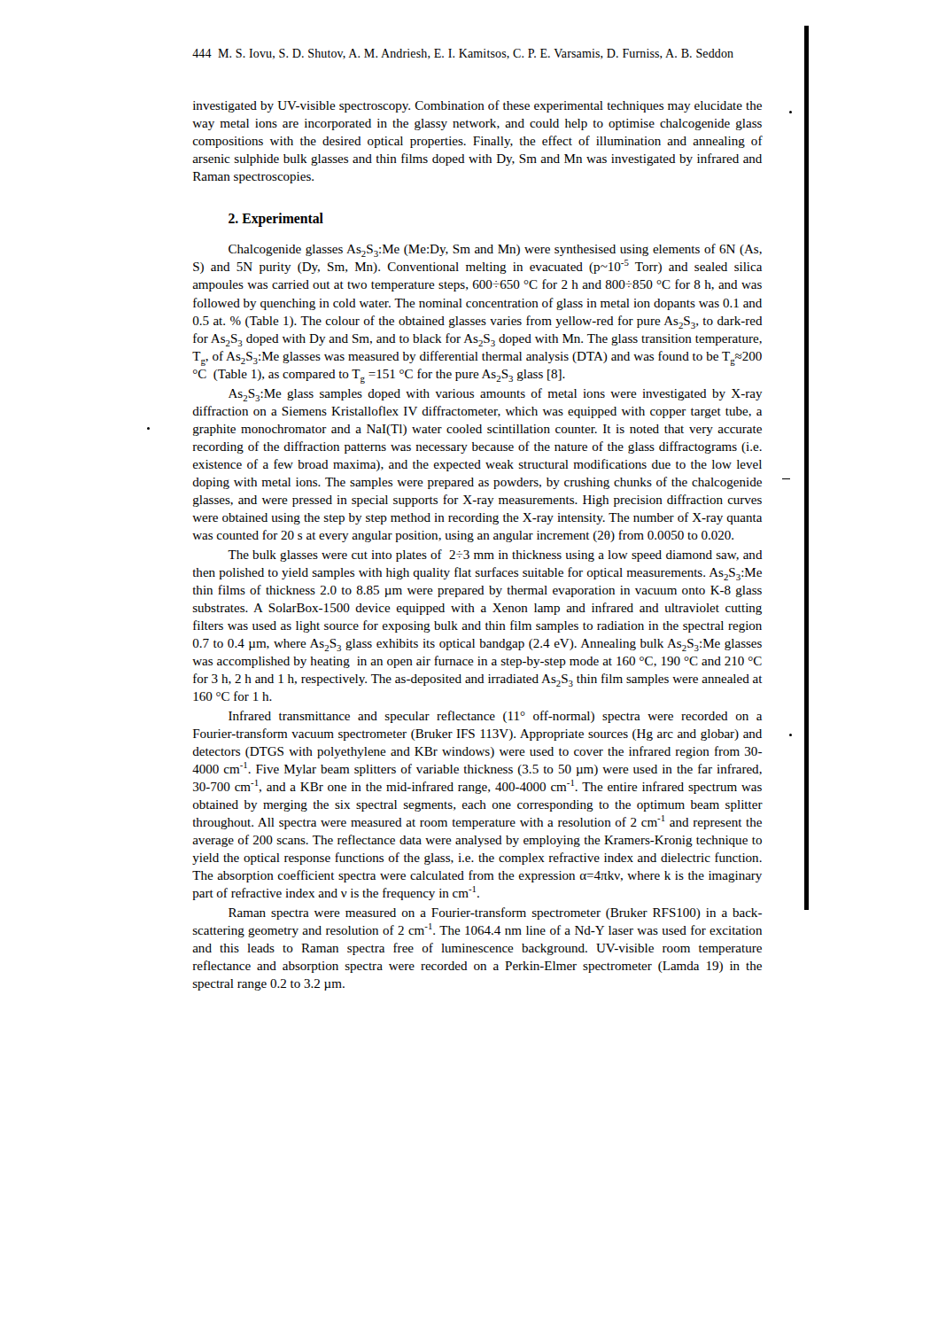444 M. S. Iovu, S. D. Shutov, A. M. Andriesh, E. I. Kamitsos, C. P. E. Varsamis, D. Furniss, A. B. Seddon
investigated by UV-visible spectroscopy. Combination of these experimental techniques may elucidate the way metal ions are incorporated in the glassy network, and could help to optimise chalcogenide glass compositions with the desired optical properties. Finally, the effect of illumination and annealing of arsenic sulphide bulk glasses and thin films doped with Dy, Sm and Mn was investigated by infrared and Raman spectroscopies.
2. Experimental
Chalcogenide glasses As2S3:Me (Me:Dy, Sm and Mn) were synthesised using elements of 6N (As, S) and 5N purity (Dy, Sm, Mn). Conventional melting in evacuated (p~10-5 Torr) and sealed silica ampoules was carried out at two temperature steps, 600÷650 °C for 2 h and 800÷850 °C for 8 h, and was followed by quenching in cold water. The nominal concentration of glass in metal ion dopants was 0.1 and 0.5 at. % (Table 1). The colour of the obtained glasses varies from yellow-red for pure As2S3, to dark-red for As2S3 doped with Dy and Sm, and to black for As2S3 doped with Mn. The glass transition temperature, Tg, of As2S3:Me glasses was measured by differential thermal analysis (DTA) and was found to be Tg≈200 °C (Table 1), as compared to Tg =151 °C for the pure As2S3 glass [8].
As2S3:Me glass samples doped with various amounts of metal ions were investigated by X-ray diffraction on a Siemens Kristalloflex IV diffractometer, which was equipped with copper target tube, a graphite monochromator and a NaI(Tl) water cooled scintillation counter. It is noted that very accurate recording of the diffraction patterns was necessary because of the nature of the glass diffractograms (i.e. existence of a few broad maxima), and the expected weak structural modifications due to the low level doping with metal ions. The samples were prepared as powders, by crushing chunks of the chalcogenide glasses, and were pressed in special supports for X-ray measurements. High precision diffraction curves were obtained using the step by step method in recording the X-ray intensity. The number of X-ray quanta was counted for 20 s at every angular position, using an angular increment (2θ) from 0.0050 to 0.020.
The bulk glasses were cut into plates of 2÷3 mm in thickness using a low speed diamond saw, and then polished to yield samples with high quality flat surfaces suitable for optical measurements. As2S3:Me thin films of thickness 2.0 to 8.85 µm were prepared by thermal evaporation in vacuum onto K-8 glass substrates. A SolarBox-1500 device equipped with a Xenon lamp and infrared and ultraviolet cutting filters was used as light source for exposing bulk and thin film samples to radiation in the spectral region 0.7 to 0.4 µm, where As2S3 glass exhibits its optical bandgap (2.4 eV). Annealing bulk As2S3:Me glasses was accomplished by heating in an open air furnace in a step-by-step mode at 160 °C, 190 °C and 210 °C for 3 h, 2 h and 1 h, respectively. The as-deposited and irradiated As2S3 thin film samples were annealed at 160 °C for 1 h.
Infrared transmittance and specular reflectance (11° off-normal) spectra were recorded on a Fourier-transform vacuum spectrometer (Bruker IFS 113V). Appropriate sources (Hg arc and globar) and detectors (DTGS with polyethylene and KBr windows) were used to cover the infrared region from 30-4000 cm-1. Five Mylar beam splitters of variable thickness (3.5 to 50 µm) were used in the far infrared, 30-700 cm-1, and a KBr one in the mid-infrared range, 400-4000 cm-1. The entire infrared spectrum was obtained by merging the six spectral segments, each one corresponding to the optimum beam splitter throughout. All spectra were measured at room temperature with a resolution of 2 cm-1 and represent the average of 200 scans. The reflectance data were analysed by employing the Kramers-Kronig technique to yield the optical response functions of the glass, i.e. the complex refractive index and dielectric function. The absorption coefficient spectra were calculated from the expression α=4πkν, where k is the imaginary part of refractive index and ν is the frequency in cm-1.
Raman spectra were measured on a Fourier-transform spectrometer (Bruker RFS100) in a back-scattering geometry and resolution of 2 cm-1. The 1064.4 nm line of a Nd-Y laser was used for excitation and this leads to Raman spectra free of luminescence background. UV-visible room temperature reflectance and absorption spectra were recorded on a Perkin-Elmer spectrometer (Lamda 19) in the spectral range 0.2 to 3.2 µm.